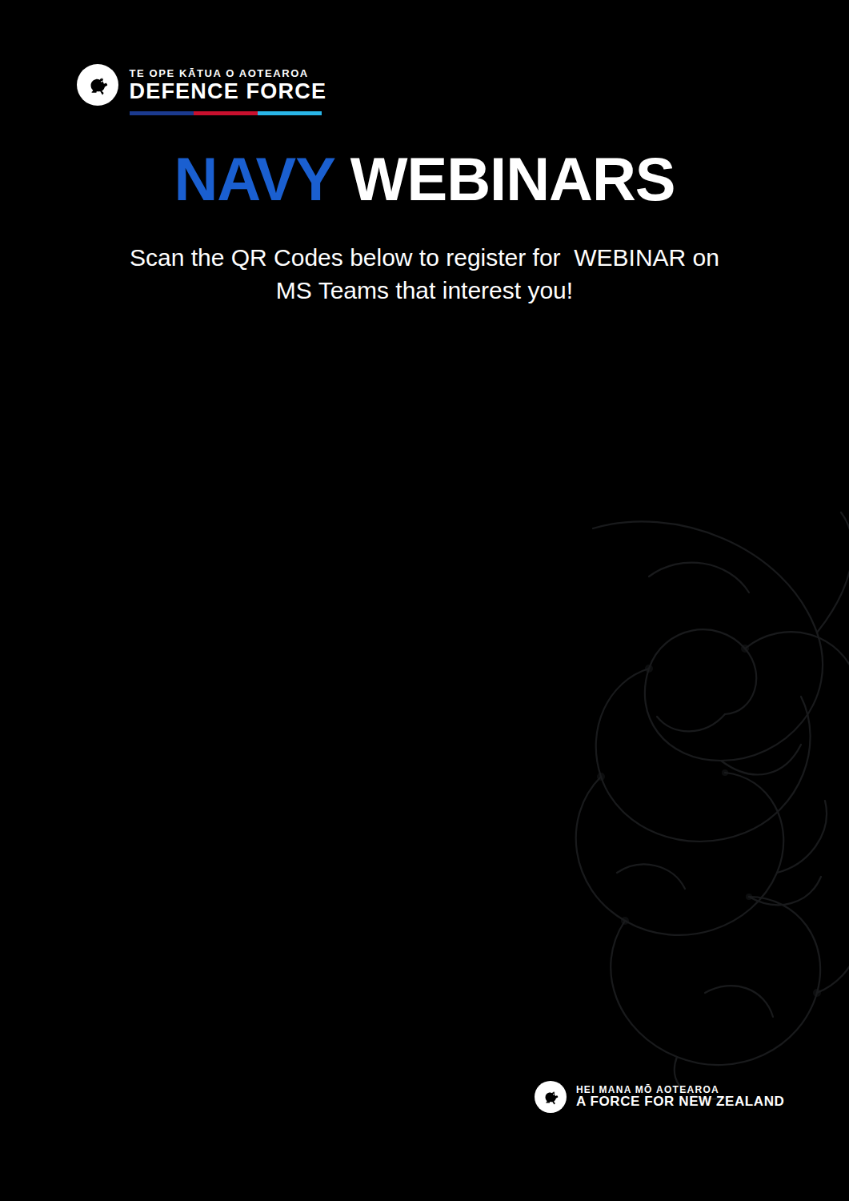Te Ope Kātua o Aotearoa Defence Force
NAVY WEBINARS
Scan the QR Codes below to register for WEBINAR on MS Teams that interest you!
Hei Mana Mō Aotearoa A Force for New Zealand